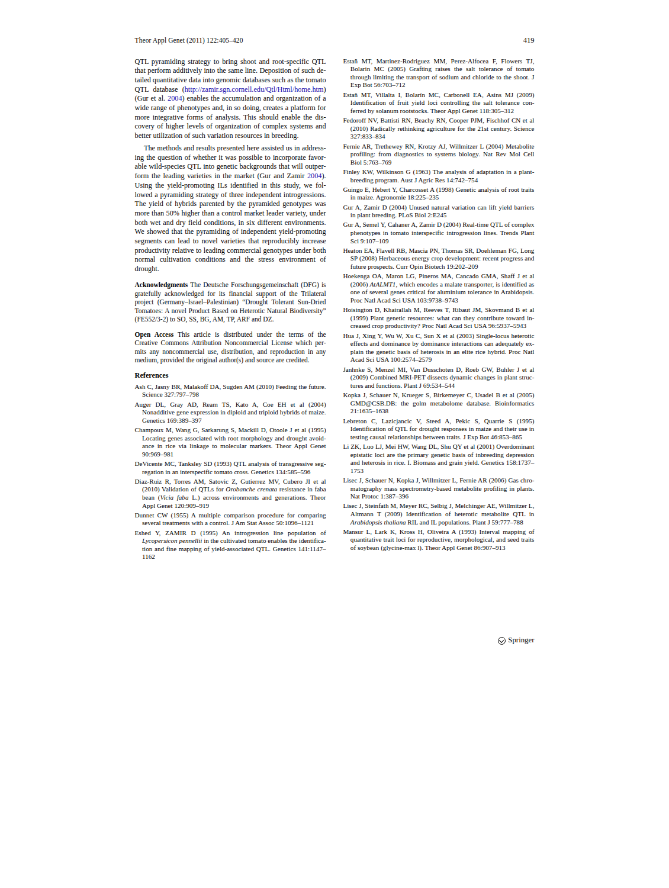Theor Appl Genet (2011) 122:405–420 419
QTL pyramiding strategy to bring shoot and root-specific QTL that perform additively into the same line. Deposition of such detailed quantitative data into genomic databases such as the tomato QTL database (http://zamir.sgn.cornell.edu/Qtl/Html/home.htm) (Gur et al. 2004) enables the accumulation and organization of a wide range of phenotypes and, in so doing, creates a platform for more integrative forms of analysis. This should enable the discovery of higher levels of organization of complex systems and better utilization of such variation resources in breeding.
The methods and results presented here assisted us in addressing the question of whether it was possible to incorporate favorable wild-species QTL into genetic backgrounds that will outperform the leading varieties in the market (Gur and Zamir 2004). Using the yield-promoting ILs identified in this study, we followed a pyramiding strategy of three independent introgressions. The yield of hybrids parented by the pyramided genotypes was more than 50% higher than a control market leader variety, under both wet and dry field conditions, in six different environments. We showed that the pyramiding of independent yield-promoting segments can lead to novel varieties that reproducibly increase productivity relative to leading commercial genotypes under both normal cultivation conditions and the stress environment of drought.
Acknowledgments The Deutsche Forschungsgemeinschaft (DFG) is gratefully acknowledged for its financial support of the Trilateral project (Germany–Israel–Palestinian) “Drought Tolerant Sun-Dried Tomatoes: A novel Product Based on Heterotic Natural Biodiversity” (FE552/3-2) to SO, SS, BG, AM, TP, ARF and DZ.
Open Access This article is distributed under the terms of the Creative Commons Attribution Noncommercial License which permits any noncommercial use, distribution, and reproduction in any medium, provided the original author(s) and source are credited.
References
Ash C, Jasny BR, Malakoff DA, Sugden AM (2010) Feeding the future. Science 327:797–798
Auger DL, Gray AD, Ream TS, Kato A, Coe EH et al (2004) Nonadditive gene expression in diploid and triploid hybrids of maize. Genetics 169:389–397
Champoux M, Wang G, Sarkarung S, Mackill D, Otoole J et al (1995) Locating genes associated with root morphology and drought avoidance in rice via linkage to molecular markers. Theor Appl Genet 90:969–981
DeVicente MC, Tanksley SD (1993) QTL analysis of transgressive segregation in an interspecific tomato cross. Genetics 134:585–596
Diaz-Ruiz R, Torres AM, Satovic Z, Gutierrez MV, Cubero JI et al (2010) Validation of QTLs for Orobanche crenata resistance in faba bean (Vicia faba L.) across environments and generations. Theor Appl Genet 120:909–919
Dunnet CW (1955) A multiple comparison procedure for comparing several treatments with a control. J Am Stat Assoc 50:1096–1121
Eshed Y, ZAMIR D (1995) An introgression line population of Lycopersicon pennellii in the cultivated tomato enables the identification and fine mapping of yield-associated QTL. Genetics 141:1147–1162
Estañ MT, Martinez-Rodriguez MM, Perez-Alfocea F, Flowers TJ, Bolarin MC (2005) Grafting raises the salt tolerance of tomato through limiting the transport of sodium and chloride to the shoot. J Exp Bot 56:703–712
Estañ MT, Villalta I, Bolarín MC, Carbonell EA, Asins MJ (2009) Identification of fruit yield loci controlling the salt tolerance conferred by solanum rootstocks. Theor Appl Genet 118:305–312
Fedoroff NV, Battisti RN, Beachy RN, Cooper PJM, Fischhof CN et al (2010) Radically rethinking agriculture for the 21st century. Science 327:833–834
Fernie AR, Trethewey RN, Krotzy AJ, Willmitzer L (2004) Metabolite profiling: from diagnostics to systems biology. Nat Rev Mol Cell Biol 5:763–769
Finley KW, Wilkinson G (1963) The analysis of adaptation in a plant-breeding program. Aust J Agric Res 14:742–754
Guingo E, Hebert Y, Charcosset A (1998) Genetic analysis of root traits in maize. Agronomie 18:225–235
Gur A, Zamir D (2004) Unused natural variation can lift yield barriers in plant breeding. PLoS Biol 2:E245
Gur A, Semel Y, Cahaner A, Zamir D (2004) Real-time QTL of complex phenotypes in tomato interspecific introgression lines. Trends Plant Sci 9:107–109
Heaton EA, Flavell RB, Mascia PN, Thomas SR, Doehleman FG, Long SP (2008) Herbaceous energy crop development: recent progress and future prospects. Curr Opin Biotech 19:202–209
Hoekenga OA, Maron LG, Pineros MA, Cancado GMA, Shaff J et al (2006) AtALMT1, which encodes a malate transporter, is identified as one of several genes critical for aluminium tolerance in Arabidopsis. Proc Natl Acad Sci USA 103:9738–9743
Hoisington D, Khairallah M, Reeves T, Ribaut JM, Skovmand B et al (1999) Plant genetic resources: what can they contribute toward increased crop productivity? Proc Natl Acad Sci USA 96:5937–5943
Hua J, Xing Y, Wu W, Xu C, Sun X et al (2003) Single-locus heterotic effects and dominance by dominance interactions can adequately explain the genetic basis of heterosis in an elite rice hybrid. Proc Natl Acad Sci USA 100:2574–2579
Janhnke S, Menzel MI, Van Dusschoten D, Roeb GW, Buhler J et al (2009) Combined MRI-PET dissects dynamic changes in plant structures and functions. Plant J 69:534–544
Kopka J, Schauer N, Krueger S, Birkemeyer C, Usadel B et al (2005) GMD@CSB.DB: the golm metabolome database. Bioinformatics 21:1635–1638
Lebreton C, Lazicjancic V, Steed A, Pekic S, Quarrie S (1995) Identification of QTL for drought responses in maize and their use in testing causal relationships between traits. J Exp Bot 46:853–865
Li ZK, Luo LJ, Mei HW, Wang DL, Shu QY et al (2001) Overdominant epistatic loci are the primary genetic basis of inbreeding depression and heterosis in rice. I. Biomass and grain yield. Genetics 158:1737–1753
Lisec J, Schauer N, Kopka J, Willmitzer L, Fernie AR (2006) Gas chromatography mass spectrometry-based metabolite profiling in plants. Nat Protoc 1:387–396
Lisec J, Steinfath M, Meyer RC, Selbig J, Melchinger AE, Willmitzer L, Altmann T (2009) Identification of heterotic metabolite QTL in Arabidopsis thaliana RIL and IL populations. Plant J 59:777–788
Mansur L, Lark K, Kross H, Oliveira A (1993) Interval mapping of quantitative trait loci for reproductive, morphological, and seed traits of soybean (glycine-max l). Theor Appl Genet 86:907–913
Springer